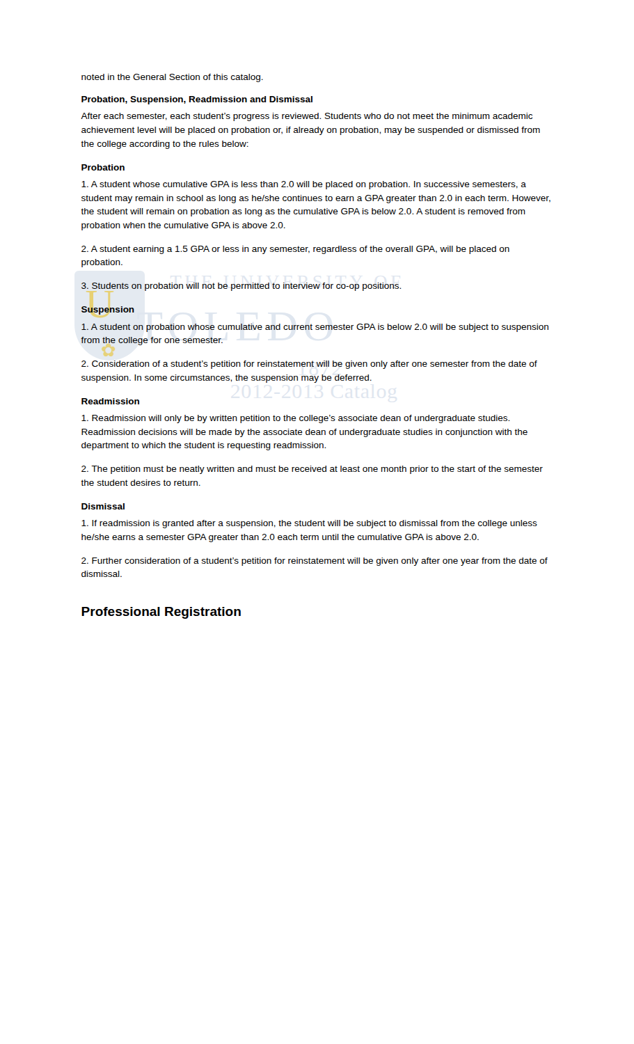U
✿
THE UNIVERSITY OF
TOLEDO
1872
2012-2013 Catalog
noted in the General Section of this catalog.
Probation, Suspension, Readmission and Dismissal
After each semester, each student’s progress is reviewed. Students who do not meet the minimum academic achievement level will be placed on probation or, if already on probation, may be suspended or dismissed from the college according to the rules below:
Probation
1. A student whose cumulative GPA is less than 2.0 will be placed on probation. In successive semesters, a student may remain in school as long as he/she continues to earn a GPA greater than 2.0 in each term. However, the student will remain on probation as long as the cumulative GPA is below 2.0. A student is removed from probation when the cumulative GPA is above 2.0.
2. A student earning a 1.5 GPA or less in any semester, regardless of the overall GPA, will be placed on probation.
3. Students on probation will not be permitted to interview for co-op positions.
Suspension
1. A student on probation whose cumulative and current semester GPA is below 2.0 will be subject to suspension from the college for one semester.
2. Consideration of a student’s petition for reinstatement will be given only after one semester from the date of suspension. In some circumstances, the suspension may be deferred.
Readmission
1. Readmission will only be by written petition to the college’s associate dean of undergraduate studies. Readmission decisions will be made by the associate dean of undergraduate studies in conjunction with the department to which the student is requesting readmission.
2. The petition must be neatly written and must be received at least one month prior to the start of the semester the student desires to return.
Dismissal
1. If readmission is granted after a suspension, the student will be subject to dismissal from the college unless he/she earns a semester GPA greater than 2.0 each term until the cumulative GPA is above 2.0.
2. Further consideration of a student’s petition for reinstatement will be given only after one year from the date of dismissal.
Professional Registration